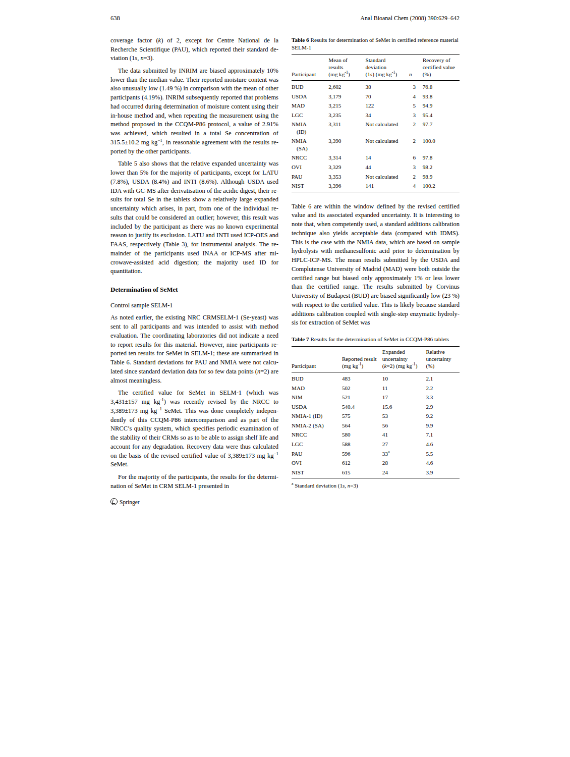638 Anal Bioanal Chem (2008) 390:629–642
coverage factor (k) of 2, except for Centre National de la Recherche Scientifique (PAU), which reported their standard deviation (1s, n=3).
The data submitted by INRIM are biased approximately 10% lower than the median value. Their reported moisture content was also unusually low (1.49 %) in comparison with the mean of other participants (4.19%). INRIM subsequently reported that problems had occurred during determination of moisture content using their in-house method and, when repeating the measurement using the method proposed in the CCQM-P86 protocol, a value of 2.91% was achieved, which resulted in a total Se concentration of 315.5±10.2 mg kg−1, in reasonable agreement with the results reported by the other participants.
Table 5 also shows that the relative expanded uncertainty was lower than 5% for the majority of participants, except for LATU (7.8%), USDA (8.4%) and INTI (8.6%). Although USDA used IDA with GC-MS after derivatisation of the acidic digest, their results for total Se in the tablets show a relatively large expanded uncertainty which arises, in part, from one of the individual results that could be considered an outlier; however, this result was included by the participant as there was no known experimental reason to justify its exclusion. LATU and INTI used ICP-OES and FAAS, respectively (Table 3), for instrumental analysis. The remainder of the participants used INAA or ICP-MS after microwave-assisted acid digestion; the majority used ID for quantitation.
Determination of SeMet
Control sample SELM-1
As noted earlier, the existing NRC CRMSELM-1 (Se-yeast) was sent to all participants and was intended to assist with method evaluation. The coordinating laboratories did not indicate a need to report results for this material. However, nine participants reported ten results for SeMet in SELM-1; these are summarised in Table 6. Standard deviations for PAU and NMIA were not calculated since standard deviation data for so few data points (n=2) are almost meaningless.
The certified value for SeMet in SELM-1 (which was 3,431±157 mg kg-1) was recently revised by the NRCC to 3,389±173 mg kg−1 SeMet. This was done completely independently of this CCQM-P86 intercomparison and as part of the NRCC’s quality system, which specifies periodic examination of the stability of their CRMs so as to be able to assign shelf life and account for any degradation. Recovery data were thus calculated on the basis of the revised certified value of 3,389±173 mg kg−1 SeMet.
For the majority of the participants, the results for the determination of SeMet in CRM SELM-1 presented in
Table 6 Results for determination of SeMet in certified reference material SELM-1
| Participant | Mean of results (mg kg -1 ) | Standard deviation (1 s ) (mg kg -1 ) | n | Recovery of certified value (%) |
| --- | --- | --- | --- | --- |
| BUD | 2,602 | 38 | 3 | 76.8 |
| USDA | 3,179 | 70 | 4 | 93.8 |
| MAD | 3,215 | 122 | 5 | 94.9 |
| LGC | 3,235 | 34 | 3 | 95.4 |
| NMIA (ID) | 3,311 | Not calculated | 2 | 97.7 |
| NMIA (SA) | 3,390 | Not calculated | 2 | 100.0 |
| NRCC | 3,314 | 14 | 6 | 97.8 |
| OVI | 3,329 | 44 | 3 | 98.2 |
| PAU | 3,353 | Not calculated | 2 | 98.9 |
| NIST | 3,396 | 141 | 4 | 100.2 |
Table 6 are within the window defined by the revised certified value and its associated expanded uncertainty. It is interesting to note that, when competently used, a standard additions calibration technique also yields acceptable data (compared with IDMS). This is the case with the NMIA data, which are based on sample hydrolysis with methanesulfonic acid prior to determination by HPLC-ICP-MS. The mean results submitted by the USDA and Complutense University of Madrid (MAD) were both outside the certified range but biased only approximately 1% or less lower than the certified range. The results submitted by Corvinus University of Budapest (BUD) are biased significantly low (23 %) with respect to the certified value. This is likely because standard additions calibration coupled with single-step enzymatic hydrolysis for extraction of SeMet was
Table 7 Results for the determination of SeMet in CCQM-P86 tablets
| Participant | Reported result (mg kg -1 ) | Expanded uncertainty ( k =2) (mg kg -1 ) | Relative uncertainty (%) |
| --- | --- | --- | --- |
| BUD | 483 | 10 | 2.1 |
| MAD | 502 | 11 | 2.2 |
| NIM | 521 | 17 | 3.3 |
| USDA | 540.4 | 15.6 | 2.9 |
| NMIA-1 (ID) | 575 | 53 | 9.2 |
| NMIA-2 (SA) | 564 | 56 | 9.9 |
| NRCC | 580 | 41 | 7.1 |
| LGC | 588 | 27 | 4.6 |
| PAU | 596 | 33 a | 5.5 |
| OVI | 612 | 28 | 4.6 |
| NIST | 615 | 24 | 3.9 |
a Standard deviation (1s, n=3)
Springer